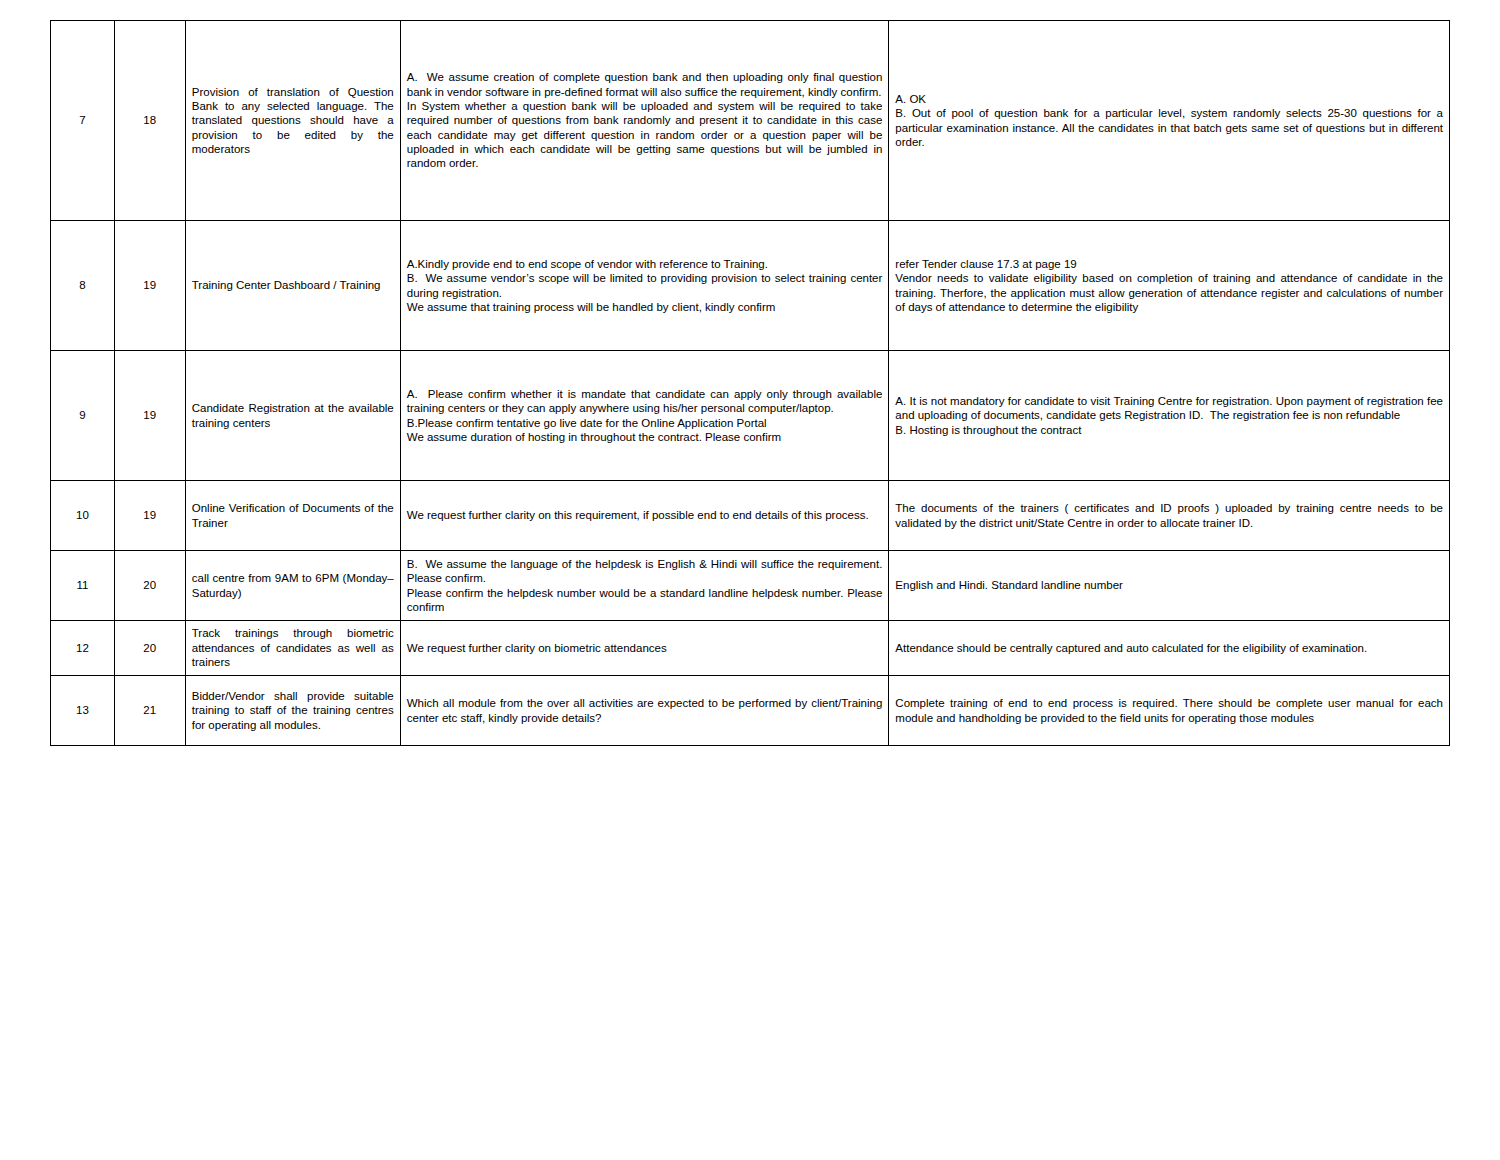| 7 | 18 | Provision of translation of Question Bank to any selected language. The translated questions should have a provision to be edited by the moderators | A. We assume creation of complete question bank and then uploading only final question bank in vendor software in pre-defined format will also suffice the requirement, kindly confirm. In System whether a question bank will be uploaded and system will be required to take required number of questions from bank randomly and present it to candidate in this case each candidate may get different question in random order or a question paper will be uploaded in which each candidate will be getting same questions but will be jumbled in random order. | A. OK B. Out of pool of question bank for a particular level, system randomly selects 25-30 questions for a particular examination instance. All the candidates in that batch gets same set of questions but in different order. |
| 8 | 19 | Training Center Dashboard / Training | A.Kindly provide end to end scope of vendor with reference to Training. B. We assume vendor’s scope will be limited to providing provision to select training center during registration. We assume that training process will be handled by client, kindly confirm | refer Tender clause 17.3 at page 19 Vendor needs to validate eligibility based on completion of training and attendance of candidate in the training. Therfore, the application must allow generation of attendance register and calculations of number of days of attendance to determine the eligibility |
| 9 | 19 | Candidate Registration at the available training centers | A. Please confirm whether it is mandate that candidate can apply only through available training centers or they can apply anywhere using his/her personal computer/laptop. B.Please confirm tentative go live date for the Online Application Portal We assume duration of hosting in throughout the contract. Please confirm | A. It is not mandatory for candidate to visit Training Centre for registration. Upon payment of registration fee and uploading of documents, candidate gets Registration ID. The registration fee is non refundable B. Hosting is throughout the contract |
| 10 | 19 | Online Verification of Documents of the Trainer | We request further clarity on this requirement, if possible end to end details of this process. | The documents of the trainers ( certificates and ID proofs ) uploaded by training centre needs to be validated by the district unit/State Centre in order to allocate trainer ID. |
| 11 | 20 | call centre from 9AM to 6PM (Monday–Saturday) | B. We assume the language of the helpdesk is English & Hindi will suffice the requirement. Please confirm. Please confirm the helpdesk number would be a standard landline helpdesk number. Please confirm | English and Hindi. Standard landline number |
| 12 | 20 | Track trainings through biometric attendances of candidates as well as trainers | We request further clarity on biometric attendances | Attendance should be centrally captured and auto calculated for the eligibility of examination. |
| 13 | 21 | Bidder/Vendor shall provide suitable training to staff of the training centres for operating all modules. | Which all module from the over all activities are expected to be performed by client/Training center etc staff, kindly provide details? | Complete training of end to end process is required. There should be complete user manual for each module and handholding be provided to the field units for operating those modules |